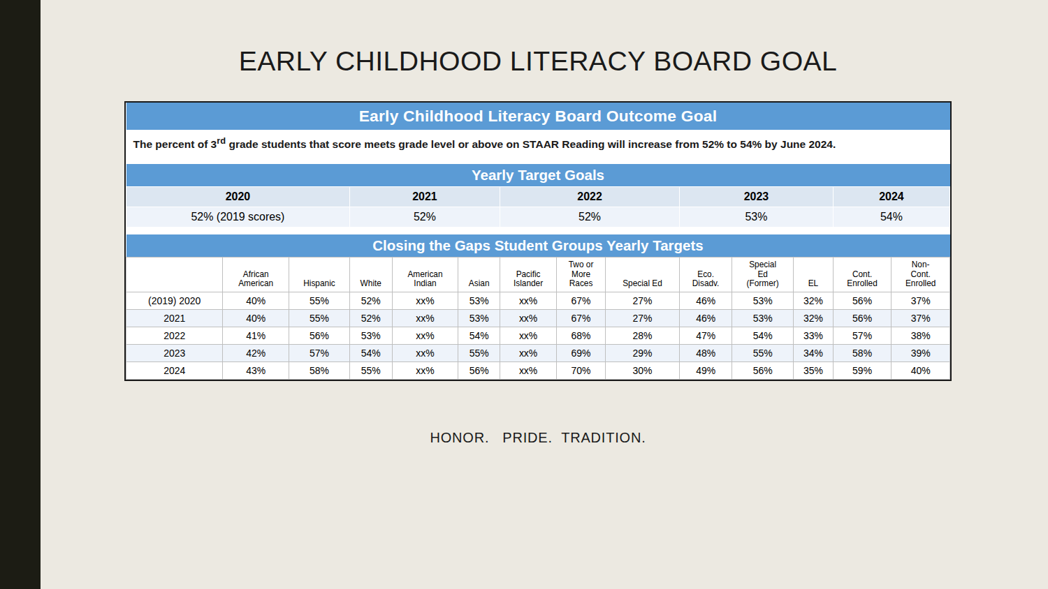EARLY CHILDHOOD LITERACY BOARD GOAL
| Early Childhood Literacy Board Outcome Goal |
| The percent of 3 rd grade students that score meets grade level or above on STAAR Reading will increase from 52% to 54% by June 2024. |
| Yearly Target Goals |
| 2020 | 2021 | 2022 | 2023 | 2024 |
| 52% (2019 scores) | 52% | 52% | 53% | 54% |
| Closing the Gaps Student Groups Yearly Targets |
| | African American | Hispanic | White | American Indian | Asian | Pacific Islander | Two or More Races | Special Ed | Eco. Disadv. | Special Ed (Former) | EL | Cont. Enrolled | Non- Cont. Enrolled |
| (2019) 2020 | 40% | 55% | 52% | xx% | 53% | xx% | 67% | 27% | 46% | 53% | 32% | 56% | 37% |
| 2021 | 40% | 55% | 52% | xx% | 53% | xx% | 67% | 27% | 46% | 53% | 32% | 56% | 37% |
| 2022 | 41% | 56% | 53% | xx% | 54% | xx% | 68% | 28% | 47% | 54% | 33% | 57% | 38% |
| 2023 | 42% | 57% | 54% | xx% | 55% | xx% | 69% | 29% | 48% | 55% | 34% | 58% | 39% |
| 2024 | 43% | 58% | 55% | xx% | 56% | xx% | 70% | 30% | 49% | 56% | 35% | 59% | 40% |
HONOR. PRIDE. TRADITION.